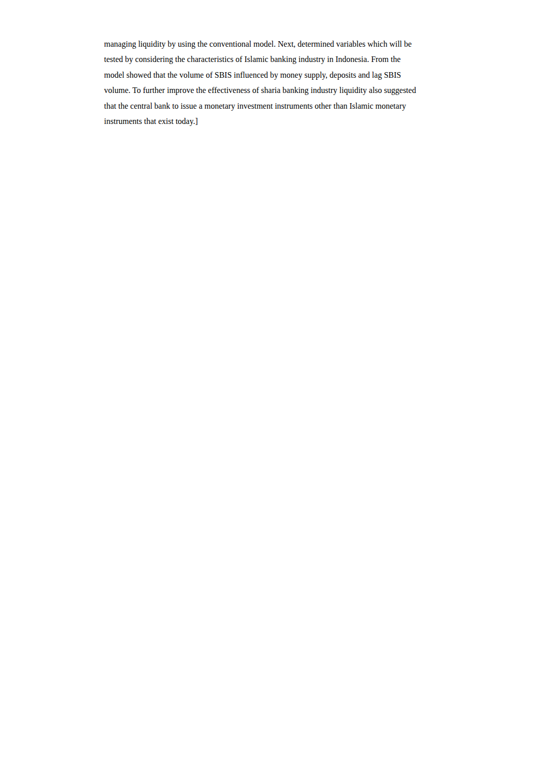managing liquidity by using the conventional model. Next, determined variables which will be tested by considering the characteristics of Islamic banking industry in Indonesia. From the model showed that the volume of SBIS influenced by money supply, deposits and lag SBIS volume. To further improve the effectiveness of sharia banking industry liquidity also suggested that the central bank to issue a monetary investment instruments other than Islamic monetary instruments that exist today.]